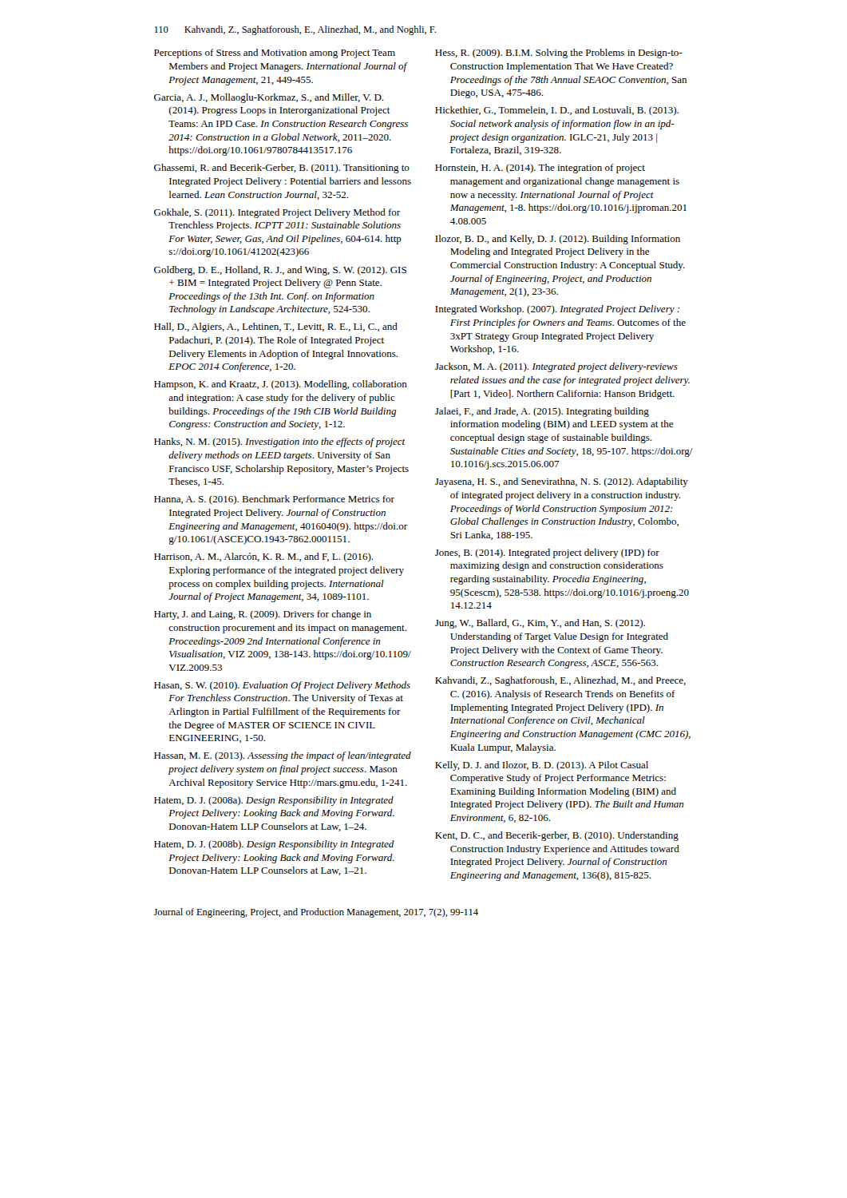110 Kahvandi, Z., Saghatforoush, E., Alinezhad, M., and Noghli, F.
Perceptions of Stress and Motivation among Project Team Members and Project Managers. International Journal of Project Management, 21, 449-455.
Garcia, A. J., Mollaoglu-Korkmaz, S., and Miller, V. D. (2014). Progress Loops in Interorganizational Project Teams: An IPD Case. In Construction Research Congress 2014: Construction in a Global Network, 2011–2020.
https://doi.org/10.1061/9780784413517.176
Ghassemi, R. and Becerik-Gerber, B. (2011). Transitioning to Integrated Project Delivery : Potential barriers and lessons learned. Lean Construction Journal, 32-52.
Gokhale, S. (2011). Integrated Project Delivery Method for Trenchless Projects. ICPTT 2011: Sustainable Solutions For Water, Sewer, Gas, And Oil Pipelines, 604-614. https://doi.org/10.1061/41202(423)66
Goldberg, D. E., Holland, R. J., and Wing, S. W. (2012). GIS + BIM = Integrated Project Delivery @ Penn State. Proceedings of the 13th Int. Conf. on Information Technology in Landscape Architecture, 524-530.
Hall, D., Algiers, A., Lehtinen, T., Levitt, R. E., Li, C., and Padachuri, P. (2014). The Role of Integrated Project Delivery Elements in Adoption of Integral Innovations. EPOC 2014 Conference, 1-20.
Hampson, K. and Kraatz, J. (2013). Modelling, collaboration and integration: A case study for the delivery of public buildings. Proceedings of the 19th CIB World Building Congress: Construction and Society, 1-12.
Hanks, N. M. (2015). Investigation into the effects of project delivery methods on LEED targets. University of San Francisco USF, Scholarship Repository, Master’s Projects Theses, 1-45.
Hanna, A. S. (2016). Benchmark Performance Metrics for Integrated Project Delivery. Journal of Construction Engineering and Management, 4016040(9). https://doi.org/10.1061/(ASCE)CO.1943-7862.0001151.
Harrison, A. M., Alarcón, K. R. M., and F, L. (2016). Exploring performance of the integrated project delivery process on complex building projects. International Journal of Project Management, 34, 1089-1101.
Harty, J. and Laing, R. (2009). Drivers for change in construction procurement and its impact on management. Proceedings-2009 2nd International Conference in Visualisation, VIZ 2009, 138-143. https://doi.org/10.1109/VIZ.2009.53
Hasan, S. W. (2010). Evaluation Of Project Delivery Methods For Trenchless Construction. The University of Texas at Arlington in Partial Fulfillment of the Requirements for the Degree of MASTER OF SCIENCE IN CIVIL ENGINEERING, 1-50.
Hassan, M. E. (2013). Assessing the impact of lean/integrated project delivery system on final project success. Mason Archival Repository Service Http://mars.gmu.edu, 1-241.
Hatem, D. J. (2008a). Design Responsibility in Integrated Project Delivery: Looking Back and Moving Forward. Donovan-Hatem LLP Counselors at Law, 1–24.
Hatem, D. J. (2008b). Design Responsibility in Integrated Project Delivery: Looking Back and Moving Forward. Donovan-Hatem LLP Counselors at Law, 1–21.
Hess, R. (2009). B.I.M. Solving the Problems in Design-to-Construction Implementation That We Have Created? Proceedings of the 78th Annual SEAOC Convention, San Diego, USA, 475-486.
Hickethier, G., Tommelein, I. D., and Lostuvali, B. (2013). Social network analysis of information flow in an ipd-project design organization. IGLC-21, July 2013 | Fortaleza, Brazil, 319-328.
Hornstein, H. A. (2014). The integration of project management and organizational change management is now a necessity. International Journal of Project Management, 1-8. https://doi.org/10.1016/j.ijproman.2014.08.005
Ilozor, B. D., and Kelly, D. J. (2012). Building Information Modeling and Integrated Project Delivery in the Commercial Construction Industry: A Conceptual Study. Journal of Engineering, Project, and Production Management, 2(1), 23-36.
Integrated Workshop. (2007). Integrated Project Delivery : First Principles for Owners and Teams. Outcomes of the 3xPT Strategy Group Integrated Project Delivery Workshop, 1-16.
Jackson, M. A. (2011). Integrated project delivery-reviews related issues and the case for integrated project delivery. [Part 1, Video]. Northern California: Hanson Bridgett.
Jalaei, F., and Jrade, A. (2015). Integrating building information modeling (BIM) and LEED system at the conceptual design stage of sustainable buildings. Sustainable Cities and Society, 18, 95-107. https://doi.org/10.1016/j.scs.2015.06.007
Jayasena, H. S., and Senevirathna, N. S. (2012). Adaptability of integrated project delivery in a construction industry. Proceedings of World Construction Symposium 2012: Global Challenges in Construction Industry, Colombo, Sri Lanka, 188-195.
Jones, B. (2014). Integrated project delivery (IPD) for maximizing design and construction considerations regarding sustainability. Procedia Engineering, 95(Scescm), 528-538. https://doi.org/10.1016/j.proeng.2014.12.214
Jung, W., Ballard, G., Kim, Y., and Han, S. (2012). Understanding of Target Value Design for Integrated Project Delivery with the Context of Game Theory. Construction Research Congress, ASCE, 556-563.
Kahvandi, Z., Saghatforoush, E., Alinezhad, M., and Preece, C. (2016). Analysis of Research Trends on Benefits of Implementing Integrated Project Delivery (IPD). In International Conference on Civil, Mechanical Engineering and Construction Management (CMC 2016), Kuala Lumpur, Malaysia.
Kelly, D. J. and Ilozor, B. D. (2013). A Pilot Casual Comperative Study of Project Performance Metrics: Examining Building Information Modeling (BIM) and Integrated Project Delivery (IPD). The Built and Human Environment, 6, 82-106.
Kent, D. C., and Becerik-gerber, B. (2010). Understanding Construction Industry Experience and Attitudes toward Integrated Project Delivery. Journal of Construction Engineering and Management, 136(8), 815-825.
Journal of Engineering, Project, and Production Management, 2017, 7(2), 99-114